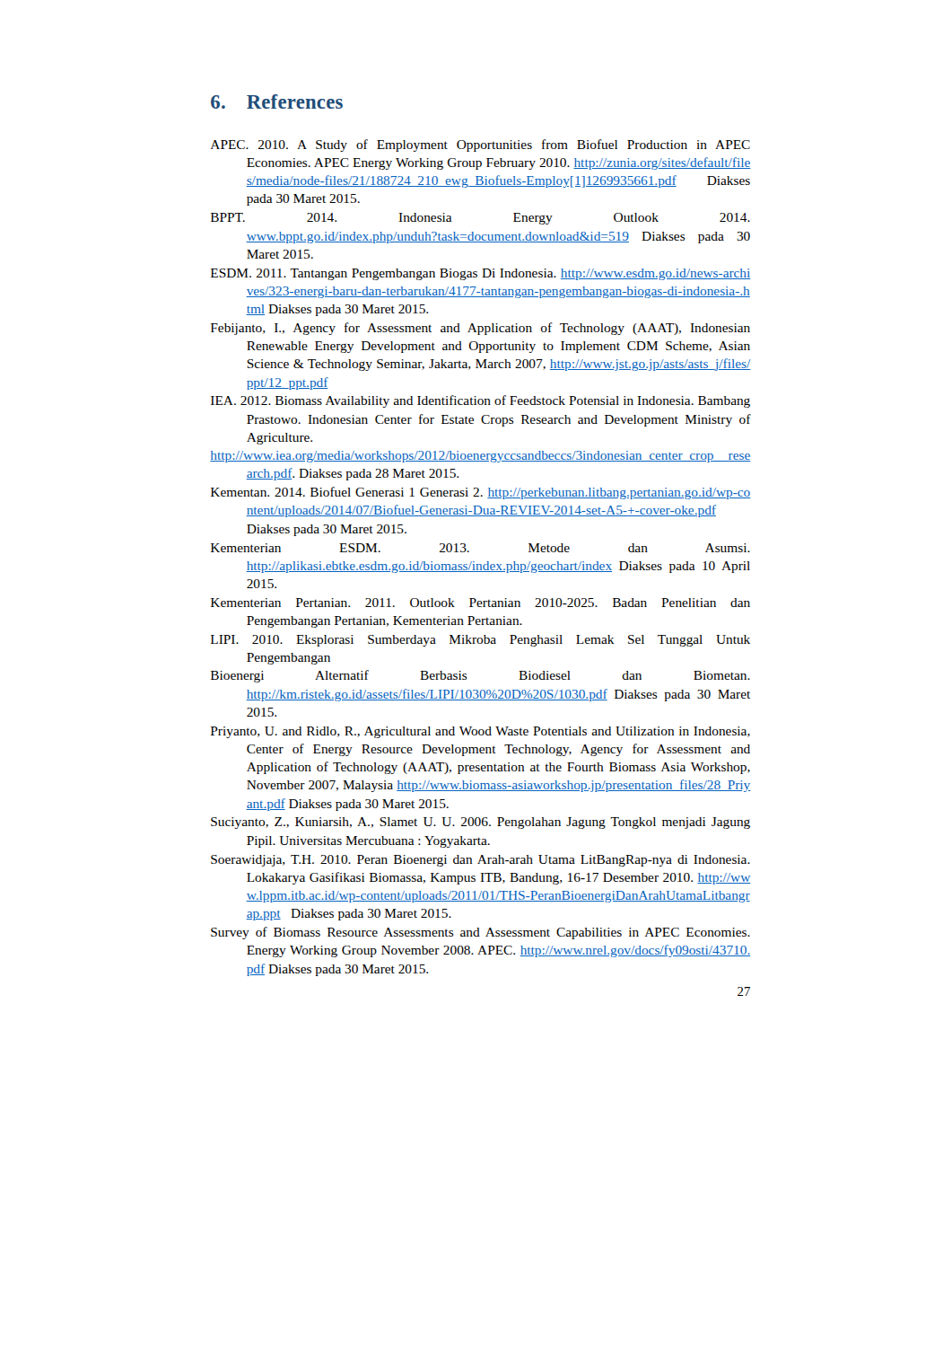6. References
APEC. 2010. A Study of Employment Opportunities from Biofuel Production in APEC Economies. APEC Energy Working Group February 2010. http://zunia.org/sites/default/files/media/node-files/21/188724_210_ewg_Biofuels-Employ[1]1269935661.pdf Diakses pada 30 Maret 2015.
BPPT. 2014. Indonesia Energy Outlook 2014. www.bppt.go.id/index.php/unduh?task=document.download&id=519 Diakses pada 30 Maret 2015.
ESDM. 2011. Tantangan Pengembangan Biogas Di Indonesia. http://www.esdm.go.id/news-archives/323-energi-baru-dan-terbarukan/4177-tantangan-pengembangan-biogas-di-indonesia-.html Diakses pada 30 Maret 2015.
Febijanto, I., Agency for Assessment and Application of Technology (AAAT), Indonesian Renewable Energy Development and Opportunity to Implement CDM Scheme, Asian Science & Technology Seminar, Jakarta, March 2007, http://www.jst.go.jp/asts/asts_j/files/ppt/12_ppt.pdf
IEA. 2012. Biomass Availability and Identification of Feedstock Potensial in Indonesia. Bambang Prastowo. Indonesian Center for Estate Crops Research and Development Ministry of Agriculture.
http://www.iea.org/media/workshops/2012/bioenergyccsandbeccs/3indonesian_center_crop_ research.pdf. Diakses pada 28 Maret 2015.
Kementan. 2014. Biofuel Generasi 1 Generasi 2. http://perkebunan.litbang.pertanian.go.id/wp-content/uploads/2014/07/Biofuel-Generasi-Dua-REVIEV-2014-set-A5-+-cover-oke.pdf Diakses pada 30 Maret 2015.
Kementerian ESDM. 2013. Metode dan Asumsi. http://aplikasi.ebtke.esdm.go.id/biomass/index.php/geochart/index Diakses pada 10 April 2015.
Kementerian Pertanian. 2011. Outlook Pertanian 2010-2025. Badan Penelitian dan Pengembangan Pertanian, Kementerian Pertanian.
LIPI. 2010. Eksplorasi Sumberdaya Mikroba Penghasil Lemak Sel Tunggal Untuk Pengembangan Bioenergi Alternatif Berbasis Biodiesel dan Biometan. http://km.ristek.go.id/assets/files/LIPI/1030%20D%20S/1030.pdf Diakses pada 30 Maret 2015.
Priyanto, U. and Ridlo, R., Agricultural and Wood Waste Potentials and Utilization in Indonesia, Center of Energy Resource Development Technology, Agency for Assessment and Application of Technology (AAAT), presentation at the Fourth Biomass Asia Workshop, November 2007, Malaysia http://www.biomass-asiaworkshop.jp/presentation_files/28_Priyant.pdf Diakses pada 30 Maret 2015.
Suciyanto, Z., Kuniarsih, A., Slamet U. U. 2006. Pengolahan Jagung Tongkol menjadi Jagung Pipil. Universitas Mercubuana : Yogyakarta.
Soerawidjaja, T.H. 2010. Peran Bioenergi dan Arah-arah Utama LitBangRap-nya di Indonesia. Lokakarya Gasifikasi Biomassa, Kampus ITB, Bandung, 16-17 Desember 2010. http://www.lppm.itb.ac.id/wp-content/uploads/2011/01/THS-PeranBioenergiDanArahUtamaLitbangrap.ppt Diakses pada 30 Maret 2015.
Survey of Biomass Resource Assessments and Assessment Capabilities in APEC Economies. Energy Working Group November 2008. APEC. http://www.nrel.gov/docs/fy09osti/43710.pdf Diakses pada 30 Maret 2015.
27